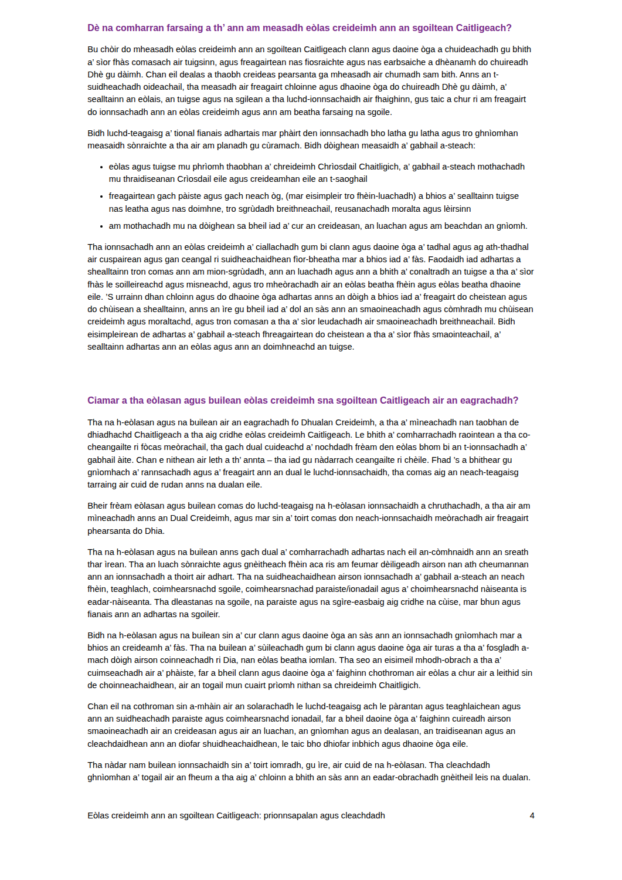Dè na comharran farsaing a th’ ann am measadh eòlas creideimh ann an sgoiltean Caitligeach?
Bu chòir do mheasadh eòlas creideimh ann an sgoiltean Caitligeach clann agus daoine òga a chuideachadh gu bhith a’ sìor fhàs comasach air tuigsinn, agus freagairtean nas fiosraichte agus nas earbsaiche a dhèanamh do chuireadh Dhè gu dàimh. Chan eil dealas a thaobh creideas pearsanta ga mheasadh air chumadh sam bith. Anns an t-suidheachadh oideachail, tha measadh air freagairt chloinne agus dhaoine òga do chuireadh Dhè gu dàimh, a’ sealltainn an eòlais, an tuigse agus na sgilean a tha luchd-ionnsachaidh air fhaighinn, gus taic a chur ri am freagairt do ionnsachadh ann an eòlas creideimh agus ann am beatha farsaing na sgoile.
Bidh luchd-teagaisg a’ tional fianais adhartais mar phàirt den ionnsachadh bho latha gu latha agus tro ghnìomhan measaidh sònraichte a tha air am planadh gu cùramach. Bidh dòighean measaidh a’ gabhail a-steach:
eòlas agus tuigse mu phrìomh thaobhan a’ chreideimh Chrìosdail Chaitligich, a’ gabhail a-steach mothachadh mu thraidiseanan Crìosdail eile agus creideamhan eile an t-saoghail
freagairtean gach pàiste agus gach neach òg, (mar eisimpleir tro fhèin-luachadh) a bhios a’ sealltainn tuigse nas leatha agus nas doimhne, tro sgrùdadh breithneachail, reusanachadh moralta agus lèirsinn
am mothachadh mu na dòighean sa bheil iad a’ cur an creideasan, an luachan agus am beachdan an gnìomh.
Tha ionnsachadh ann an eòlas creideimh a’ ciallachadh gum bi clann agus daoine òga a’ tadhal agus ag ath-thadhal air cuspairean agus gan ceangal ri suidheachaidhean fìor-bheatha mar a bhios iad a’ fàs. Faodaidh iad adhartas a shealltainn tron comas ann am mion-sgrùdadh, ann an luachadh agus ann a bhith a’ conaltradh an tuigse a tha a’ sìor fhàs le soilleireachd agus misneachd, agus tro mheòrachadh air an eòlas beatha fhèin agus eòlas beatha dhaoine eile. ’S urrainn dhan chloinn agus do dhaoine òga adhartas anns an dòigh a bhios iad a’ freagairt do cheistean agus do chùisean a shealltainn, anns an ìre gu bheil iad a’ dol an sàs ann an smaoineachadh agus còmhradh mu chùisean creideimh agus moraltachd, agus tron comasan a tha a’ sìor leudachadh air smaoineachadh breithneachail. Bidh eisimpleirean de adhartas a’ gabhail a-steach fhreagairtean do cheistean a tha a’ sìor fhàs smaointeachail, a’ sealltainn adhartas ann an eòlas agus ann an doimhneachd an tuigse.
Ciamar a tha eòlasan agus builean eòlas creideimh sna sgoiltean Caitligeach air an eagrachadh?
Tha na h-eòlasan agus na builean air an eagrachadh fo Dhualan Creideimh, a tha a’ mìneachadh nan taobhan de dhiadhachd Chaitligeach a tha aig cridhe eòlas creideimh Caitligeach. Le bhith a’ comharrachadh raointean a tha co-cheangailte ri fòcas meòrachail, tha gach dual cuideachd a’ nochdadh frèam den eòlas bhom bi an t-ionnsachadh a’ gabhail àite. Chan e nithean air leth a th’ annta – tha iad gu nàdarrach ceangailte ri chèile. Fhad ’s a bhithear gu gnìomhach a’ rannsachadh agus a’ freagairt ann an dual le luchd-ionnsachaidh, tha comas aig an neach-teagaisg tarraing air cuid de rudan anns na dualan eile.
Bheir frèam eòlasan agus builean comas do luchd-teagaisg na h-eòlasan ionnsachaidh a chruthachadh, a tha air am mìneachadh anns an Dual Creideimh, agus mar sin a’ toirt comas don neach-ionnsachaidh meòrachadh air freagairt phearsanta do Dhia.
Tha na h-eòlasan agus na builean anns gach dual a’ comharrachadh adhartas nach eil an-còmhnaidh ann an sreath thar ìrean. Tha an luach sònraichte agus gnèitheach fhèin aca ris am feumar dèiligeadh airson nan ath cheumannan ann an ionnsachadh a thoirt air adhart. Tha na suidheachaidhean airson ionnsachadh a’ gabhail a-steach an neach fhèin, teaghlach, coimhearsnachd sgoile, coimhearsnachad paraiste/ionadail agus a’ choimhearsnachd nàiseanta is eadar-nàiseanta. Tha dleastanas na sgoile, na paraiste agus na sgìre-easbaig aig cridhe na cùise, mar bhun agus fianais ann an adhartas na sgoileir.
Bidh na h-eòlasan agus na builean sin a’ cur clann agus daoine òga an sàs ann an ionnsachadh gnìomhach mar a bhios an creideamh a’ fàs. Tha na builean a’ sùileachadh gum bi clann agus daoine òga air turas a tha a’ fosgladh a-mach dòigh airson coinneachadh ri Dia, nan eòlas beatha iomlan. Tha seo an eisimeil mhodh-obrach a tha a’ cuimseachadh air a’ phàiste, far a bheil clann agus daoine òga a’ faighinn chothroman air eòlas a chur air a leithid sin de choinneachaidhean, air an togail mun cuairt prìomh nithan sa chreideimh Chaitligich.
Chan eil na cothroman sin a-mhàin air an solarachadh le luchd-teagaisg ach le pàrantan agus teaghlaichean agus ann an suidheachadh paraiste agus coimhearsnachd ionadail, far a bheil daoine òga a’ faighinn cuireadh airson smaoineachadh air an creideasan agus air an luachan, an gnìomhan agus an dealasan, an traidiseanan agus an cleachdaidhean ann an diofar shuidheachaidhean, le taic bho dhiofar inbhich agus dhaoine òga eile.
Tha nàdar nam builean ionnsachaidh sin a’ toirt iomradh, gu ìre, air cuid de na h-eòlasan. Tha cleachdadh ghnìomhan a’ togail air an fheum a tha aig a’ chloinn a bhith an sàs ann an eadar-obrachadh gnèitheil leis na dualan.
Eòlas creideimh ann an sgoiltean Caitligeach: prionnsapalan agus cleachdadh 4